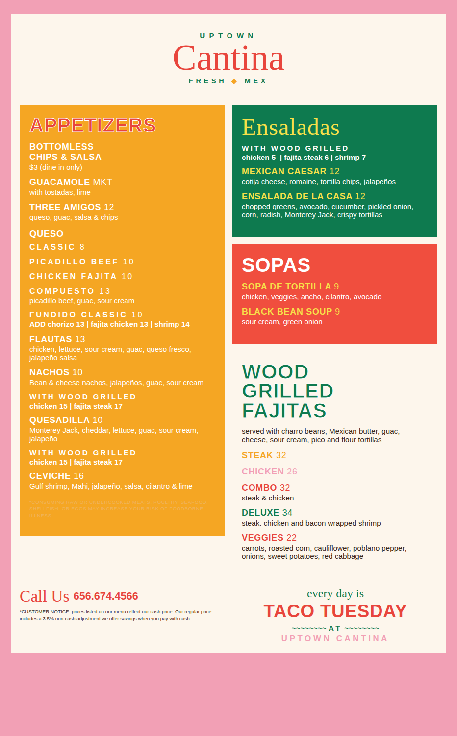Uptown
Cantina
Fresh ◆ Mex
Appetizers
Bottomless
Chips & Salsa $3 (dine in only)
Guacamole MKT with tostadas, lime
Three Amigos 12 queso, guac, salsa & chips
Queso
Classic 8
Picadillo Beef 10
Chicken Fajita 10
Compuesto 13 picadillo beef, guac, sour cream
Fundido Classic 10 ADD chorizo 13 | fajita chicken 13 | shrimp 14
Flautas 13 chicken, lettuce, sour cream, guac, queso fresco, jalapeño salsa
Nachos 10 Bean & cheese nachos, jalapeños, guac, sour cream
With Wood Grilled
chicken 15 | fajita steak 17
Quesadilla 10 Monterey Jack, cheddar, lettuce, guac, sour cream, jalapeño
With Wood Grilled
chicken 15 | fajita steak 17
Ceviche 16 Gulf shrimp, Mahi, jalapeño, salsa, cilantro & lime
*Consuming raw or undercooked meats, poultry, seafood, shellfish, or eggs may increase your risk of foodborne illness.
Ensaladas
With Wood Grilled
chicken 5 | fajita steak 6 | shrimp 7
Mexican Caesar 12 cotija cheese, romaine, tortilla chips, jalapeños
Ensalada de la Casa 12 chopped greens, avocado, cucumber, pickled onion, corn, radish, Monterey Jack, crispy tortillas
Sopas
Sopa de Tortilla 9 chicken, veggies, ancho, cilantro, avocado
Black Bean Soup 9 sour cream, green onion
Wood
Grilled
Fajitas
served with charro beans, Mexican butter, guac, cheese, sour cream, pico and flour tortillas
Steak 32
Chicken 26
Combo 32 steak & chicken
Deluxe 34 steak, chicken and bacon wrapped shrimp
Veggies 22 carrots, roasted corn, cauliflower, poblano pepper, onions, sweet potatoes, red cabbage
Call Us 656.674.4566
*CUSTOMER NOTICE: prices listed on our menu reflect our cash price. Our regular price includes a 3.5% non-cash adjustment we offer savings when you pay with cash.
every day is
Taco Tuesday
AT
Uptown Cantina